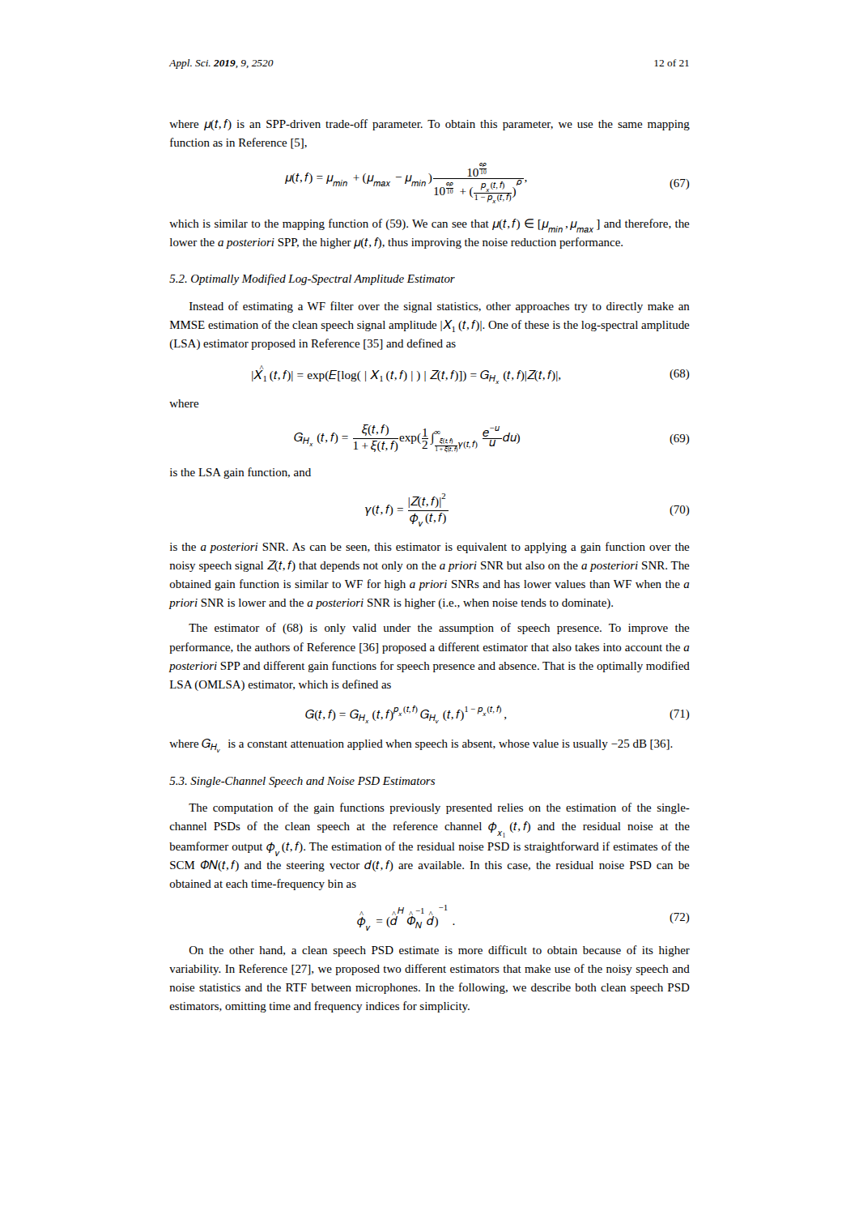Appl. Sci. 2019, 9, 2520
12 of 21
where μ(t,f) is an SPP-driven trade-off parameter. To obtain this parameter, we use the same mapping function as in Reference [5],
μ(t,f) = μmin + (μmax−μmin) 10cρ10 10cρ10 + (px(t,f)1−px(t,f)) ρ ,
(67)
which is similar to the mapping function of (59). We can see that μ(t,f)∈[μmin,μmax] and therefore, the lower the a posteriori SPP, the higher μ(t,f), thus improving the noise reduction performance.
5.2. Optimally Modified Log-Spectral Amplitude Estimator
Instead of estimating a WF filter over the signal statistics, other approaches try to directly make an MMSE estimation of the clean speech signal amplitude |X1(t,f)|. One of these is the log-spectral amplitude (LSA) estimator proposed in Reference [35] and defined as
|X1^(t,f)| = exp(E[log(|X1(t,f)|)|Z(t,f)]) = GHx(t,f) |Z(t,f)| ,
(68)
where
GHx(t,f) = ξ(t,f) 1+ξ(t,f) exp ( 12 ∫ ξ(t,f)1+ξ(t,f)γ(t,f) ∞ e−uu du )
(69)
is the LSA gain function, and
γ(t,f) = |Z(t,f)|2 ϕv(t,f)
(70)
is the a posteriori SNR. As can be seen, this estimator is equivalent to applying a gain function over the noisy speech signal Z(t,f) that depends not only on the a priori SNR but also on the a posteriori SNR. The obtained gain function is similar to WF for high a priori SNRs and has lower values than WF when the a priori SNR is lower and the a posteriori SNR is higher (i.e., when noise tends to dominate).
The estimator of (68) is only valid under the assumption of speech presence. To improve the performance, the authors of Reference [36] proposed a different estimator that also takes into account the a posteriori SPP and different gain functions for speech presence and absence. That is the optimally modified LSA (OMLSA) estimator, which is defined as
G(t,f) = GHx(t,f) px(t,f) GHv(t,f) 1−px(t,f) ,
(71)
where GHv is a constant attenuation applied when speech is absent, whose value is usually −25 dB [36].
5.3. Single-Channel Speech and Noise PSD Estimators
The computation of the gain functions previously presented relies on the estimation of the single-channel PSDs of the clean speech at the reference channel ϕx1(t,f) and the residual noise at the beamformer output ϕv(t,f). The estimation of the residual noise PSD is straightforward if estimates of the SCM ΦN(t,f) and the steering vector d(t,f) are available. In this case, the residual noise PSD can be obtained at each time-frequency bin as
ϕ^v = ( d^H Φ^N−1 d^ ) −1 .
(72)
On the other hand, a clean speech PSD estimate is more difficult to obtain because of its higher variability. In Reference [27], we proposed two different estimators that make use of the noisy speech and noise statistics and the RTF between microphones. In the following, we describe both clean speech PSD estimators, omitting time and frequency indices for simplicity.